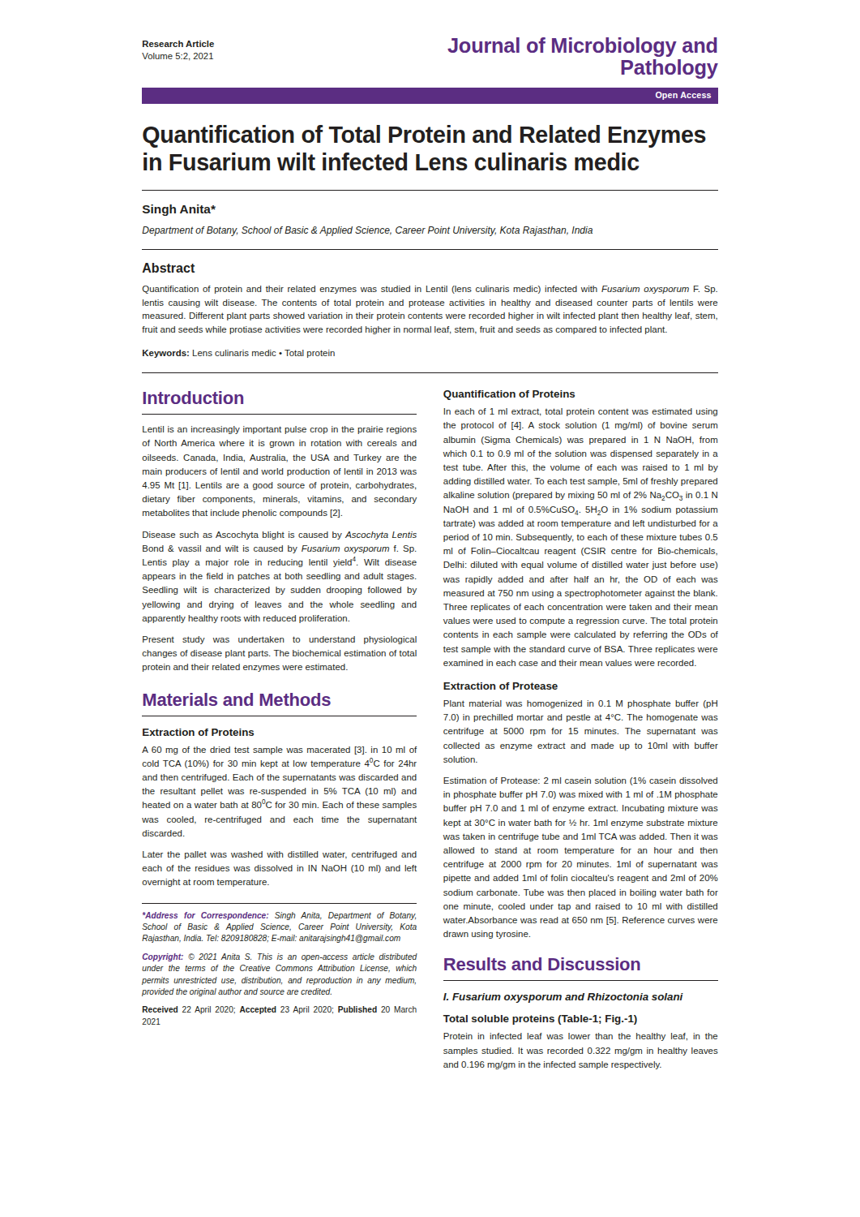Research Article
Volume 5:2, 2021
Journal of Microbiology andPathology
Open Access
Quantification of Total Protein and Related Enzymes in Fusarium wilt infected Lens culinaris medic
Singh Anita*
Department of Botany, School of Basic & Applied Science, Career Point University, Kota Rajasthan, India
Abstract
Quantification of protein and their related enzymes was studied in Lentil (lens culinaris medic) infected with Fusarium oxysporum F. Sp. lentis causing wilt disease. The contents of total protein and protease activities in healthy and diseased counter parts of lentils were measured. Different plant parts showed variation in their protein contents were recorded higher in wilt infected plant then healthy leaf, stem, fruit and seeds while protiase activities were recorded higher in normal leaf, stem, fruit and seeds as compared to infected plant.
Keywords: Lens culinaris medic • Total protein
Introduction
Lentil is an increasingly important pulse crop in the prairie regions of North America where it is grown in rotation with cereals and oilseeds. Canada, India, Australia, the USA and Turkey are the main producers of lentil and world production of lentil in 2013 was 4.95 Mt [1]. Lentils are a good source of protein, carbohydrates, dietary fiber components, minerals, vitamins, and secondary metabolites that include phenolic compounds [2].
Disease such as Ascochyta blight is caused by Ascochyta Lentis Bond & vassil and wilt is caused by Fusarium oxysporum f. Sp. Lentis play a major role in reducing lentil yield4. Wilt disease appears in the field in patches at both seedling and adult stages. Seedling wilt is characterized by sudden drooping followed by yellowing and drying of leaves and the whole seedling and apparently healthy roots with reduced proliferation.
Present study was undertaken to understand physiological changes of disease plant parts. The biochemical estimation of total protein and their related enzymes were estimated.
Materials and Methods
Extraction of Proteins
A 60 mg of the dried test sample was macerated [3]. in 10 ml of cold TCA (10%) for 30 min kept at low temperature 40C for 24hr and then centrifuged. Each of the supernatants was discarded and the resultant pellet was re-suspended in 5% TCA (10 ml) and heated on a water bath at 800C for 30 min. Each of these samples was cooled, re-centrifuged and each time the supernatant discarded.
Later the pallet was washed with distilled water, centrifuged and each of the residues was dissolved in IN NaOH (10 ml) and left overnight at room temperature.
*Address for Correspondence: Singh Anita, Department of Botany, School of Basic & Applied Science, Career Point University, Kota Rajasthan, India. Tel: 8209180828; E-mail: anitarajsingh41@gmail.com
Copyright: © 2021 Anita S. This is an open-access article distributed under the terms of the Creative Commons Attribution License, which permits unrestricted use, distribution, and reproduction in any medium, provided the original author and source are credited.
Received 22 April 2020; Accepted 23 April 2020; Published 20 March 2021
Quantification of Proteins
In each of 1 ml extract, total protein content was estimated using the protocol of [4]. A stock solution (1 mg/ml) of bovine serum albumin (Sigma Chemicals) was prepared in 1 N NaOH, from which 0.1 to 0.9 ml of the solution was dispensed separately in a test tube. After this, the volume of each was raised to 1 ml by adding distilled water. To each test sample, 5ml of freshly prepared alkaline solution (prepared by mixing 50 ml of 2% Na2CO3 in 0.1 N NaOH and 1 ml of 0.5%CuSO4. 5H2O in 1% sodium potassium tartrate) was added at room temperature and left undisturbed for a period of 10 min. Subsequently, to each of these mixture tubes 0.5 ml of Folin–Ciocaltcau reagent (CSIR centre for Bio-chemicals, Delhi: diluted with equal volume of distilled water just before use) was rapidly added and after half an hr, the OD of each was measured at 750 nm using a spectrophotometer against the blank. Three replicates of each concentration were taken and their mean values were used to compute a regression curve. The total protein contents in each sample were calculated by referring the ODs of test sample with the standard curve of BSA. Three replicates were examined in each case and their mean values were recorded.
Extraction of Protease
Plant material was homogenized in 0.1 M phosphate buffer (pH 7.0) in prechilled mortar and pestle at 4°C. The homogenate was centrifuge at 5000 rpm for 15 minutes. The supernatant was collected as enzyme extract and made up to 10ml with buffer solution.
Estimation of Protease: 2 ml casein solution (1% casein dissolved in phosphate buffer pH 7.0) was mixed with 1 ml of .1M phosphate buffer pH 7.0 and 1 ml of enzyme extract. Incubating mixture was kept at 30°C in water bath for ½ hr. 1ml enzyme substrate mixture was taken in centrifuge tube and 1ml TCA was added. Then it was allowed to stand at room temperature for an hour and then centrifuge at 2000 rpm for 20 minutes. 1ml of supernatant was pipette and added 1ml of folin ciocalteu's reagent and 2ml of 20% sodium carbonate. Tube was then placed in boiling water bath for one minute, cooled under tap and raised to 10 ml with distilled water.Absorbance was read at 650 nm [5]. Reference curves were drawn using tyrosine.
Results and Discussion
I. Fusarium oxysporum and Rhizoctonia solani
Total soluble proteins (Table-1; Fig.-1)
Protein in infected leaf was lower than the healthy leaf, in the samples studied. It was recorded 0.322 mg/gm in healthy leaves and 0.196 mg/gm in the infected sample respectively.